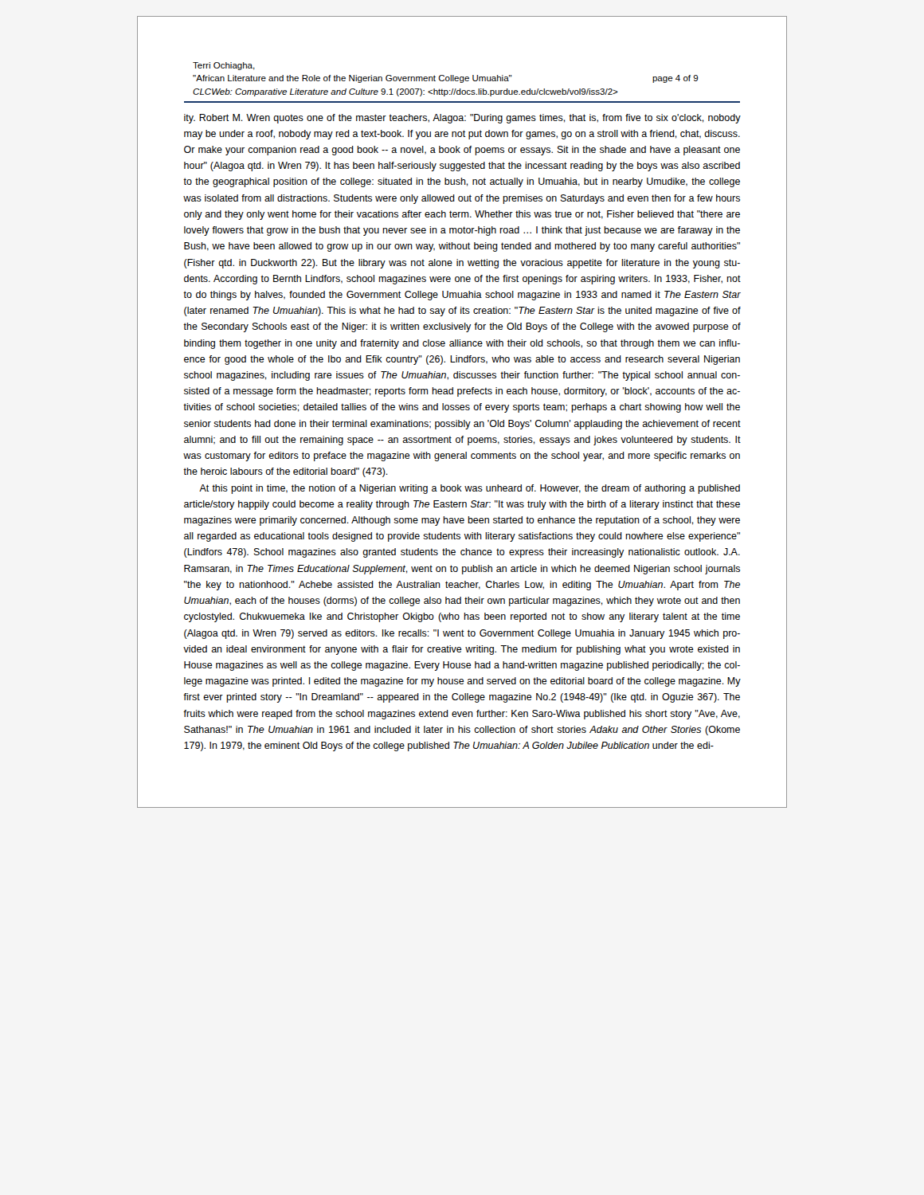Terri Ochiagha, "African Literature and the Role of the Nigerian Government College Umuahia"page 4 of 9 CLCWeb: Comparative Literature and Culture 9.1 (2007): <http://docs.lib.purdue.edu/clcweb/vol9/iss3/2>
ity. Robert M. Wren quotes one of the master teachers, Alagoa: "During games times, that is, from five to six o'clock, nobody may be under a roof, nobody may red a text-book. If you are not put down for games, go on a stroll with a friend, chat, discuss. Or make your companion read a good book -- a novel, a book of poems or essays. Sit in the shade and have a pleasant one hour" (Alagoa qtd. in Wren 79). It has been half-seriously suggested that the incessant reading by the boys was also ascribed to the geographical position of the college: situated in the bush, not actually in Umuahia, but in nearby Umudike, the college was isolated from all distractions. Students were only allowed out of the premises on Saturdays and even then for a few hours only and they only went home for their vacations after each term. Whether this was true or not, Fisher believed that "there are lovely flowers that grow in the bush that you never see in a motor-high road … I think that just because we are faraway in the Bush, we have been allowed to grow up in our own way, without being tended and mothered by too many careful authorities" (Fisher qtd. in Duckworth 22). But the library was not alone in wetting the voracious appetite for literature in the young students. According to Bernth Lindfors, school magazines were one of the first openings for aspiring writers. In 1933, Fisher, not to do things by halves, founded the Government College Umuahia school magazine in 1933 and named it The Eastern Star (later renamed The Umuahian). This is what he had to say of its creation: "The Eastern Star is the united magazine of five of the Secondary Schools east of the Niger: it is written exclusively for the Old Boys of the College with the avowed purpose of binding them together in one unity and fraternity and close alliance with their old schools, so that through them we can influence for good the whole of the Ibo and Efik country" (26). Lindfors, who was able to access and research several Nigerian school magazines, including rare issues of The Umuahian, discusses their function further: "The typical school annual consisted of a message form the headmaster; reports form head prefects in each house, dormitory, or 'block', accounts of the activities of school societies; detailed tallies of the wins and losses of every sports team; perhaps a chart showing how well the senior students had done in their terminal examinations; possibly an 'Old Boys' Column' applauding the achievement of recent alumni; and to fill out the remaining space -- an assortment of poems, stories, essays and jokes volunteered by students. It was customary for editors to preface the magazine with general comments on the school year, and more specific remarks on the heroic labours of the editorial board" (473).
At this point in time, the notion of a Nigerian writing a book was unheard of. However, the dream of authoring a published article/story happily could become a reality through The Eastern Star: "It was truly with the birth of a literary instinct that these magazines were primarily concerned. Although some may have been started to enhance the reputation of a school, they were all regarded as educational tools designed to provide students with literary satisfactions they could nowhere else experience" (Lindfors 478). School magazines also granted students the chance to express their increasingly nationalistic outlook. J.A. Ramsaran, in The Times Educational Supplement, went on to publish an article in which he deemed Nigerian school journals "the key to nationhood." Achebe assisted the Australian teacher, Charles Low, in editing The Umuahian. Apart from The Umuahian, each of the houses (dorms) of the college also had their own particular magazines, which they wrote out and then cyclostyled. Chukwuemeka Ike and Christopher Okigbo (who has been reported not to show any literary talent at the time (Alagoa qtd. in Wren 79) served as editors. Ike recalls: "I went to Government College Umuahia in January 1945 which provided an ideal environment for anyone with a flair for creative writing. The medium for publishing what you wrote existed in House magazines as well as the college magazine. Every House had a hand-written magazine published periodically; the college magazine was printed. I edited the magazine for my house and served on the editorial board of the college magazine. My first ever printed story -- "In Dreamland" -- appeared in the College magazine No.2 (1948-49)" (Ike qtd. in Oguzie 367). The fruits which were reaped from the school magazines extend even further: Ken Saro-Wiwa published his short story "Ave, Ave, Sathanas!" in The Umuahian in 1961 and included it later in his collection of short stories Adaku and Other Stories (Okome 179). In 1979, the eminent Old Boys of the college published The Umuahian: A Golden Jubilee Publication under the edi-